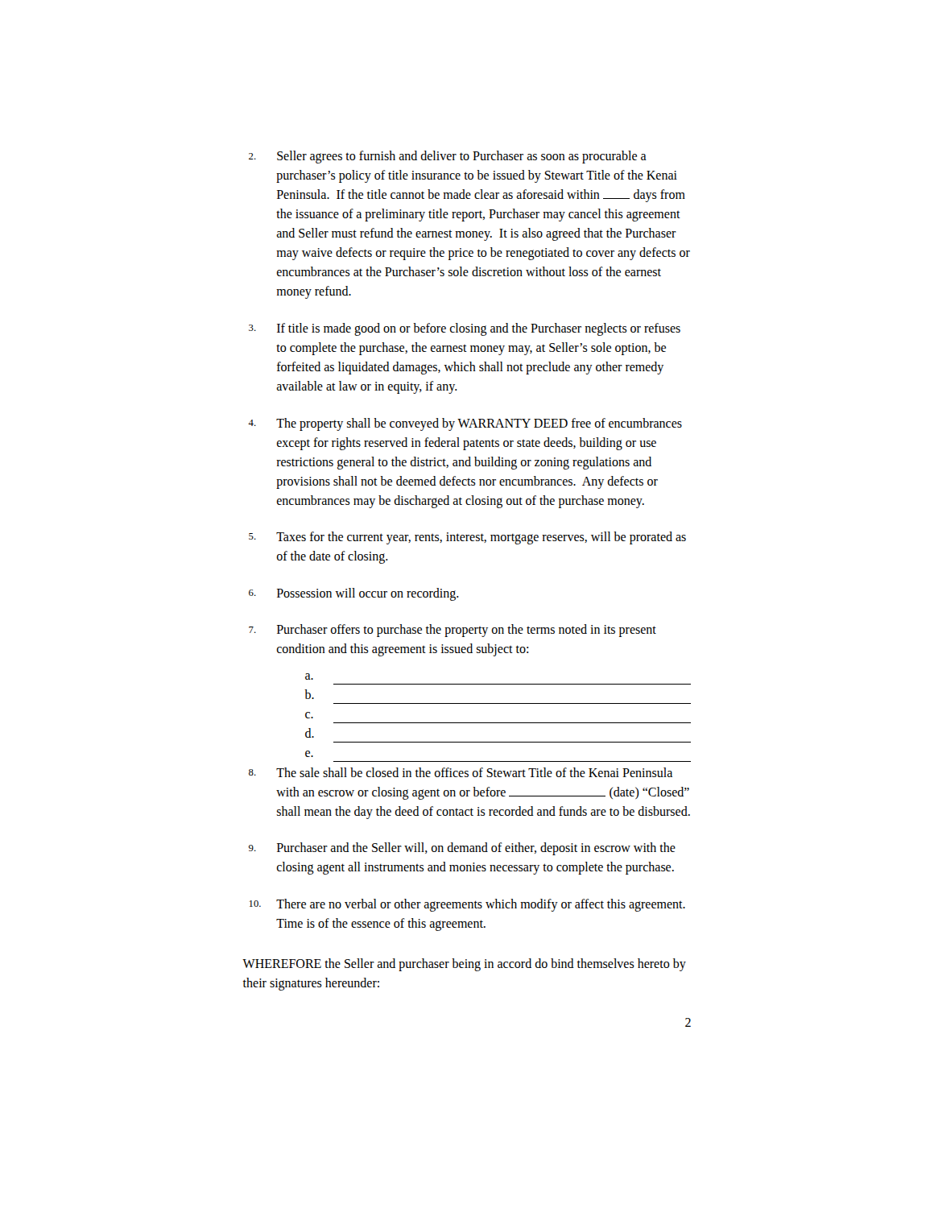Seller agrees to furnish and deliver to Purchaser as soon as procurable a purchaser’s policy of title insurance to be issued by Stewart Title of the Kenai Peninsula. If the title cannot be made clear as aforesaid within days from the issuance of a preliminary title report, Purchaser may cancel this agreement and Seller must refund the earnest money. It is also agreed that the Purchaser may waive defects or require the price to be renegotiated to cover any defects or encumbrances at the Purchaser’s sole discretion without loss of the earnest money refund.
If title is made good on or before closing and the Purchaser neglects or refuses to complete the purchase, the earnest money may, at Seller’s sole option, be forfeited as liquidated damages, which shall not preclude any other remedy available at law or in equity, if any.
The property shall be conveyed by WARRANTY DEED free of encumbrances except for rights reserved in federal patents or state deeds, building or use restrictions general to the district, and building or zoning regulations and provisions shall not be deemed defects nor encumbrances. Any defects or encumbrances may be discharged at closing out of the purchase money.
Taxes for the current year, rents, interest, mortgage reserves, will be prorated as of the date of closing.
Possession will occur on recording.
Purchaser offers to purchase the property on the terms noted in its present condition and this agreement is issued subject to:
The sale shall be closed in the offices of Stewart Title of the Kenai Peninsula with an escrow or closing agent on or before (date) “Closed” shall mean the day the deed of contact is recorded and funds are to be disbursed.
Purchaser and the Seller will, on demand of either, deposit in escrow with the closing agent all instruments and monies necessary to complete the purchase.
There are no verbal or other agreements which modify or affect this agreement. Time is of the essence of this agreement.
WHEREFORE the Seller and purchaser being in accord do bind themselves hereto by their signatures hereunder:
2